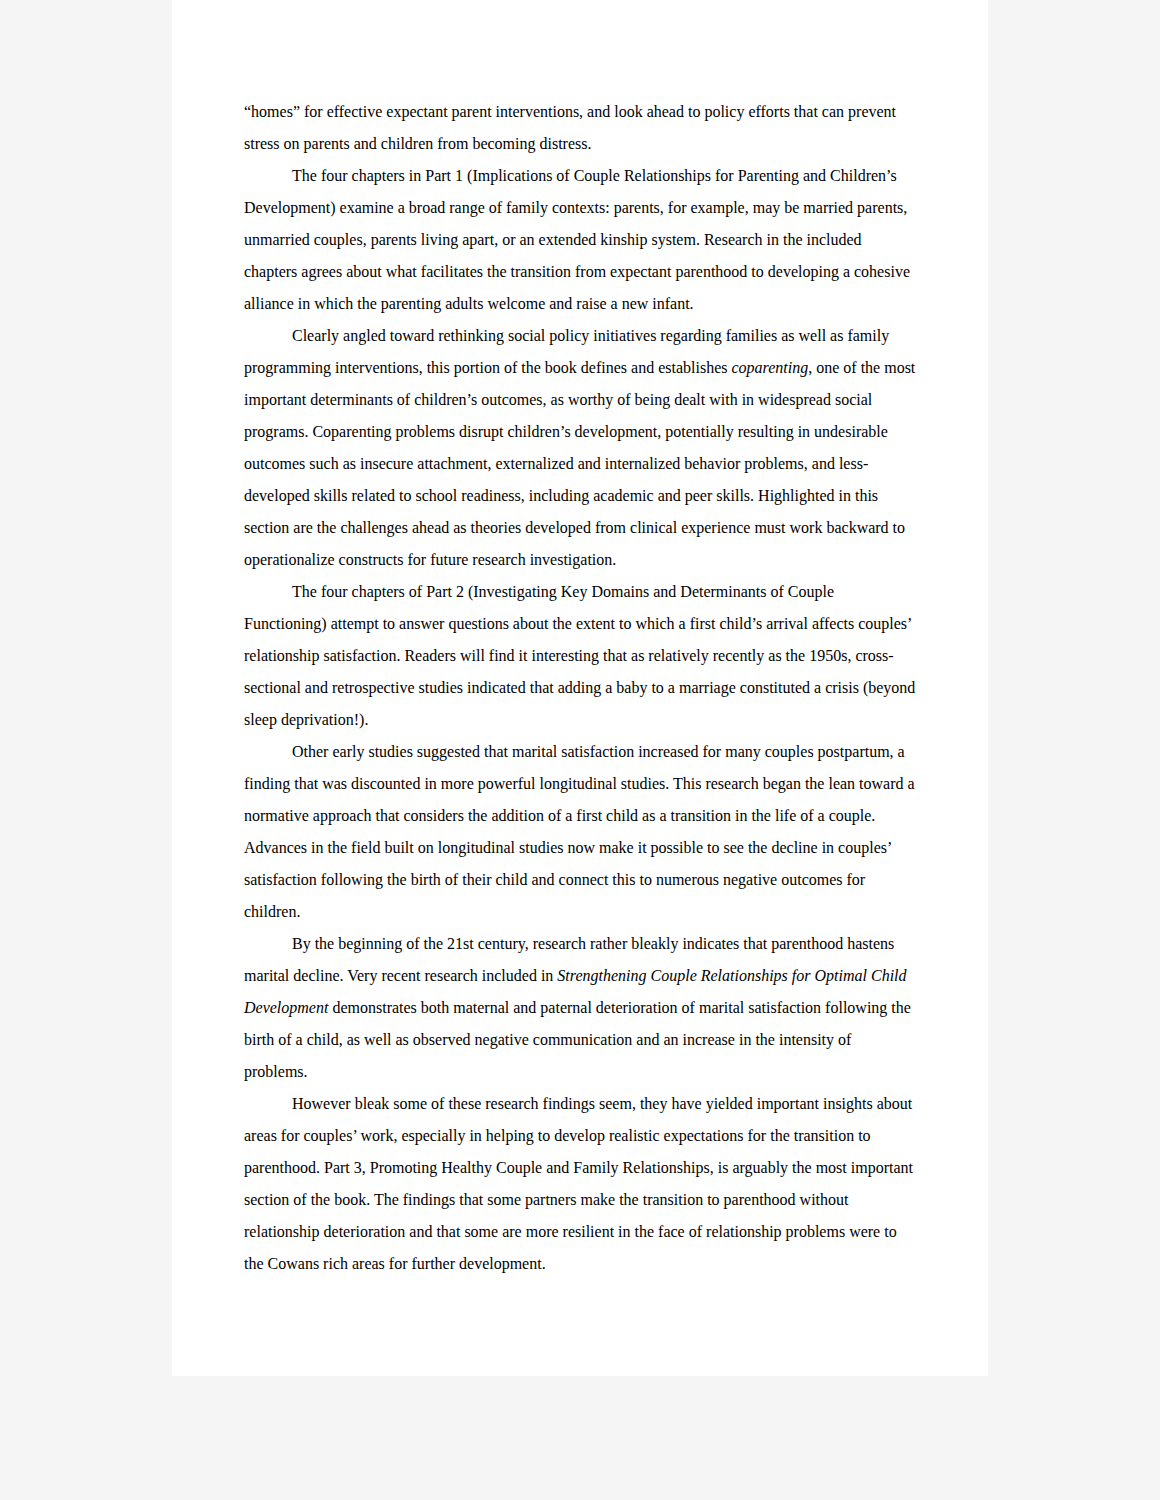“homes” for effective expectant parent interventions, and look ahead to policy efforts that can prevent stress on parents and children from becoming distress.
The four chapters in Part 1 (Implications of Couple Relationships for Parenting and Children’s Development) examine a broad range of family contexts: parents, for example, may be married parents, unmarried couples, parents living apart, or an extended kinship system. Research in the included chapters agrees about what facilitates the transition from expectant parenthood to developing a cohesive alliance in which the parenting adults welcome and raise a new infant.
Clearly angled toward rethinking social policy initiatives regarding families as well as family programming interventions, this portion of the book defines and establishes coparenting, one of the most important determinants of children’s outcomes, as worthy of being dealt with in widespread social programs. Coparenting problems disrupt children’s development, potentially resulting in undesirable outcomes such as insecure attachment, externalized and internalized behavior problems, and less-developed skills related to school readiness, including academic and peer skills. Highlighted in this section are the challenges ahead as theories developed from clinical experience must work backward to operationalize constructs for future research investigation.
The four chapters of Part 2 (Investigating Key Domains and Determinants of Couple Functioning) attempt to answer questions about the extent to which a first child’s arrival affects couples’ relationship satisfaction. Readers will find it interesting that as relatively recently as the 1950s, cross-sectional and retrospective studies indicated that adding a baby to a marriage constituted a crisis (beyond sleep deprivation!).
Other early studies suggested that marital satisfaction increased for many couples postpartum, a finding that was discounted in more powerful longitudinal studies. This research began the lean toward a normative approach that considers the addition of a first child as a transition in the life of a couple. Advances in the field built on longitudinal studies now make it possible to see the decline in couples’ satisfaction following the birth of their child and connect this to numerous negative outcomes for children.
By the beginning of the 21st century, research rather bleakly indicates that parenthood hastens marital decline. Very recent research included in Strengthening Couple Relationships for Optimal Child Development demonstrates both maternal and paternal deterioration of marital satisfaction following the birth of a child, as well as observed negative communication and an increase in the intensity of problems.
However bleak some of these research findings seem, they have yielded important insights about areas for couples’ work, especially in helping to develop realistic expectations for the transition to parenthood. Part 3, Promoting Healthy Couple and Family Relationships, is arguably the most important section of the book. The findings that some partners make the transition to parenthood without relationship deterioration and that some are more resilient in the face of relationship problems were to the Cowans rich areas for further development.